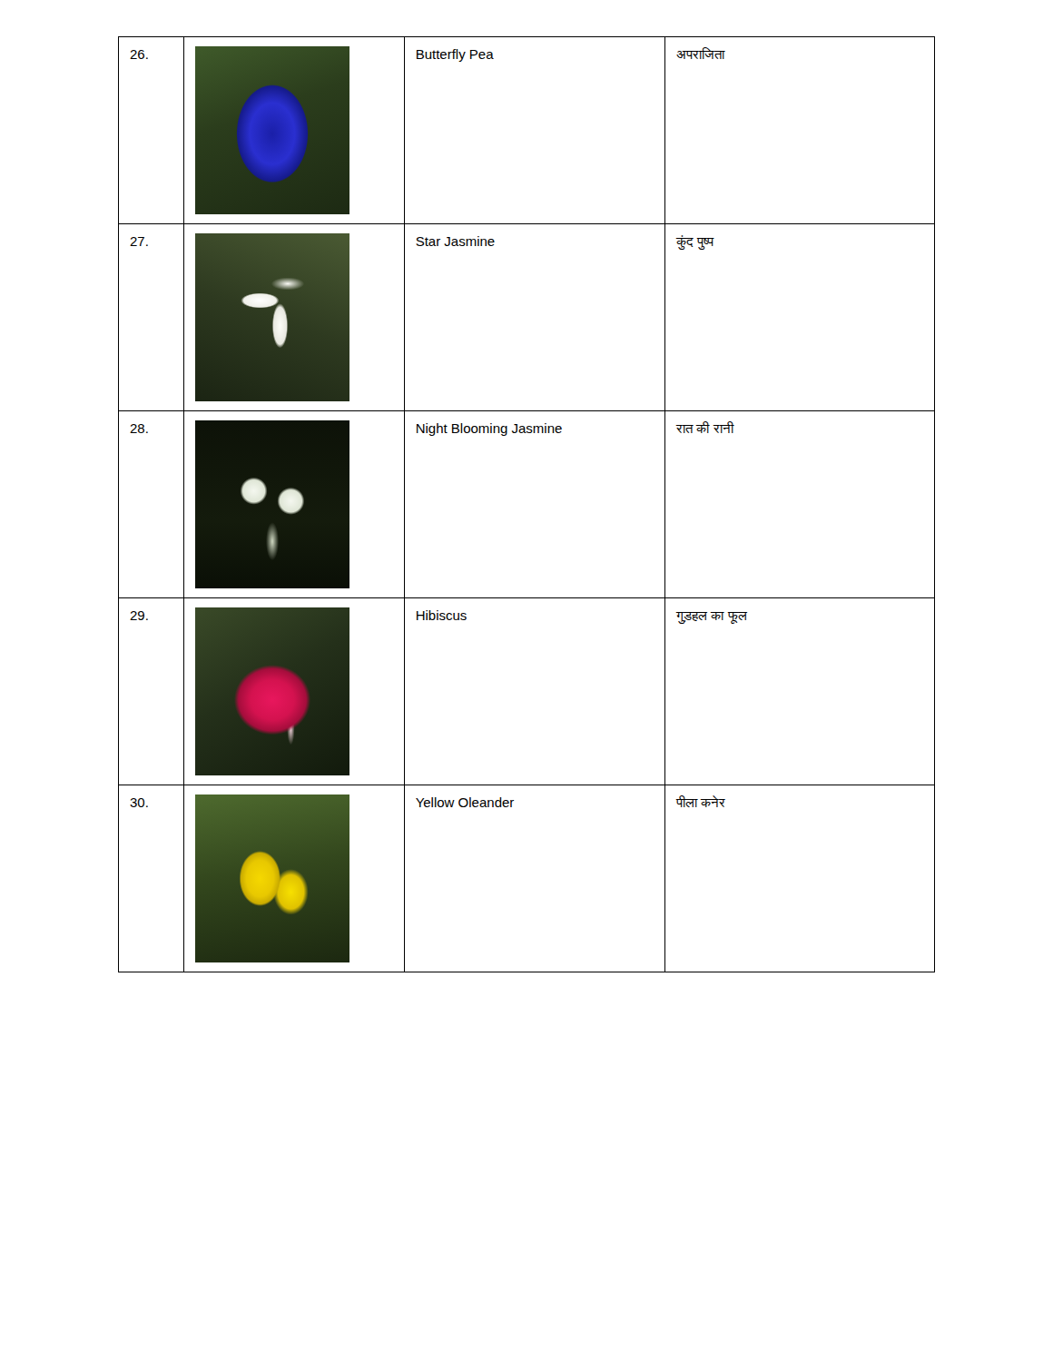| 26. | | Butterfly Pea | अपराजिता |
| 27. | | Star Jasmine | कुंद पुष्प |
| 28. | | Night Blooming Jasmine | रात की रानी |
| 29. | | Hibiscus | गुड़हल का फूल |
| 30. | | Yellow Oleander | पीला कनेर |